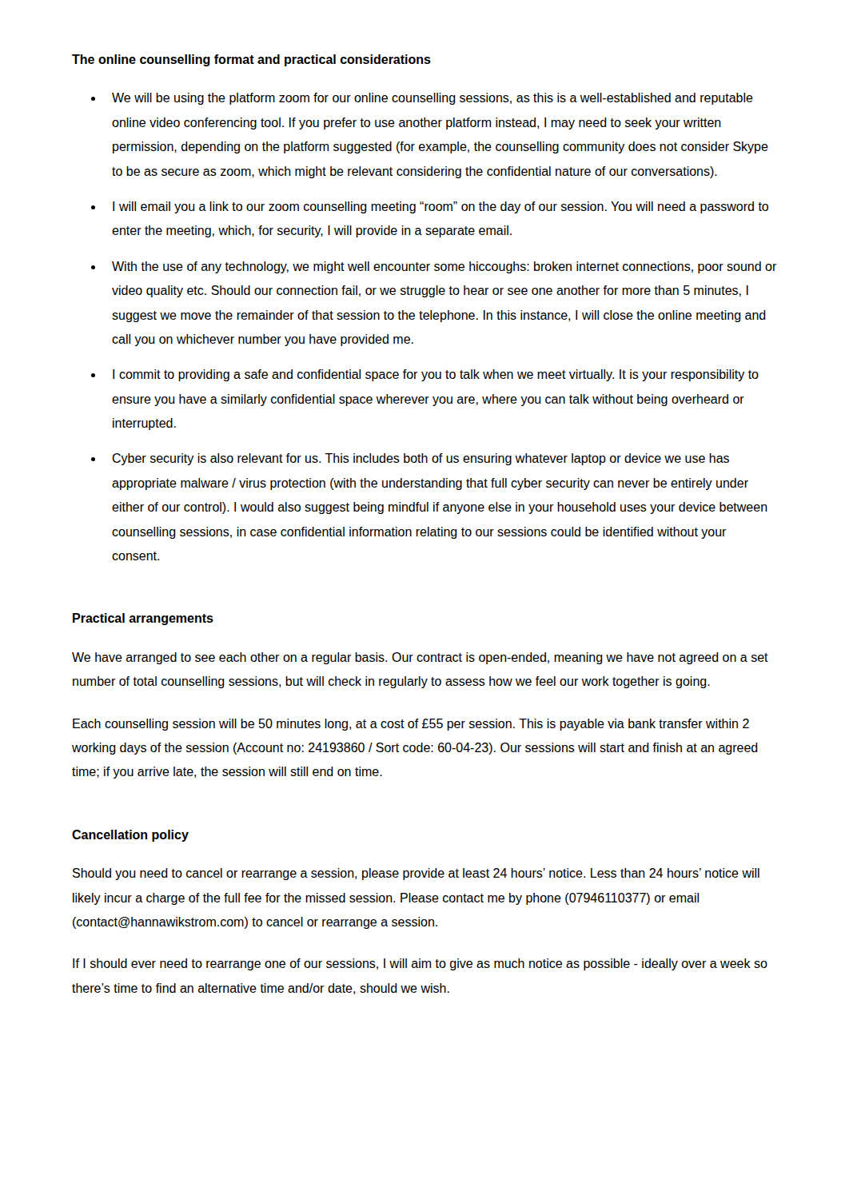The online counselling format and practical considerations
We will be using the platform zoom for our online counselling sessions, as this is a well-established and reputable online video conferencing tool. If you prefer to use another platform instead, I may need to seek your written permission, depending on the platform suggested (for example, the counselling community does not consider Skype to be as secure as zoom, which might be relevant considering the confidential nature of our conversations).
I will email you a link to our zoom counselling meeting “room” on the day of our session. You will need a password to enter the meeting, which, for security, I will provide in a separate email.
With the use of any technology, we might well encounter some hiccoughs: broken internet connections, poor sound or video quality etc. Should our connection fail, or we struggle to hear or see one another for more than 5 minutes, I suggest we move the remainder of that session to the telephone. In this instance, I will close the online meeting and call you on whichever number you have provided me.
I commit to providing a safe and confidential space for you to talk when we meet virtually. It is your responsibility to ensure you have a similarly confidential space wherever you are, where you can talk without being overheard or interrupted.
Cyber security is also relevant for us. This includes both of us ensuring whatever laptop or device we use has appropriate malware / virus protection (with the understanding that full cyber security can never be entirely under either of our control). I would also suggest being mindful if anyone else in your household uses your device between counselling sessions, in case confidential information relating to our sessions could be identified without your consent.
Practical arrangements
We have arranged to see each other on a regular basis. Our contract is open-ended, meaning we have not agreed on a set number of total counselling sessions, but will check in regularly to assess how we feel our work together is going.
Each counselling session will be 50 minutes long, at a cost of £55 per session. This is payable via bank transfer within 2 working days of the session (Account no: 24193860 / Sort code: 60-04-23). Our sessions will start and finish at an agreed time; if you arrive late, the session will still end on time.
Cancellation policy
Should you need to cancel or rearrange a session, please provide at least 24 hours’ notice. Less than 24 hours’ notice will likely incur a charge of the full fee for the missed session. Please contact me by phone (07946110377) or email (contact@hannawikstrom.com) to cancel or rearrange a session.
If I should ever need to rearrange one of our sessions, I will aim to give as much notice as possible - ideally over a week so there’s time to find an alternative time and/or date, should we wish.